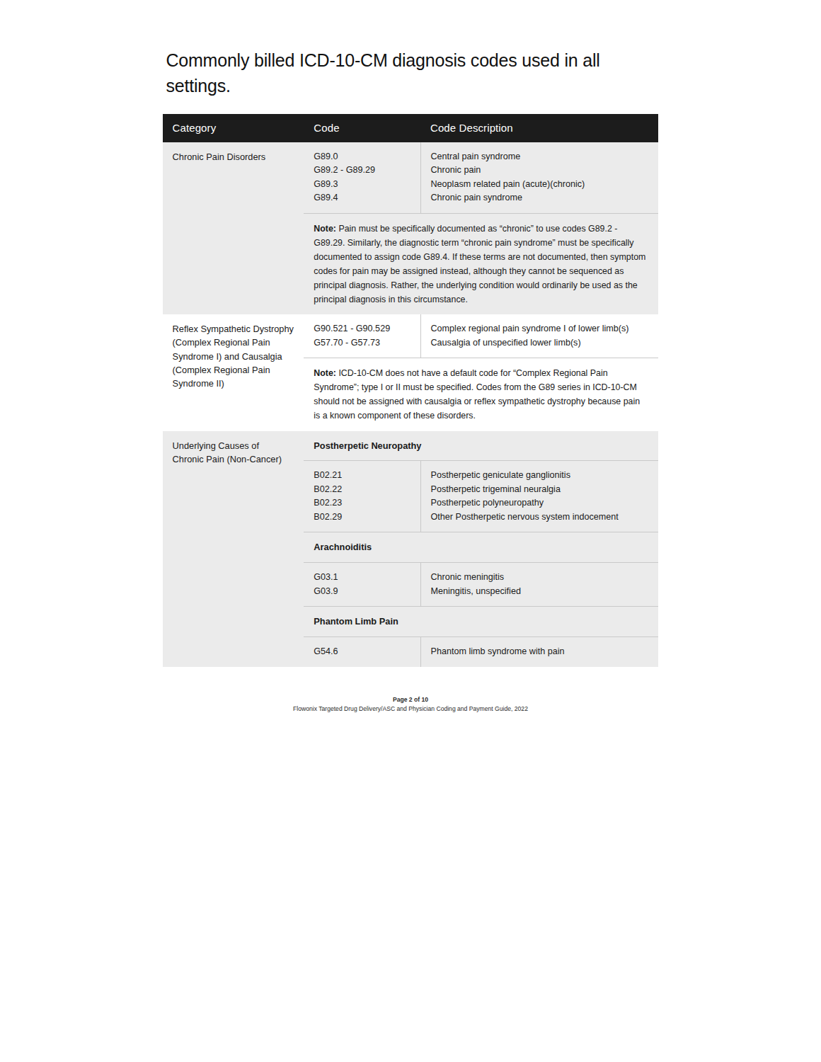Commonly billed ICD-10-CM diagnosis codes used in all settings.
| Category | Code | Code Description |
| --- | --- | --- |
| Chronic Pain Disorders | G89.0 G89.2 - G89.29 G89.3 G89.4 | Central pain syndrome Chronic pain Neoplasm related pain (acute)(chronic) Chronic pain syndrome |
| Note: Pain must be specifically documented as “chronic” to use codes G89.2 - G89.29. Similarly, the diagnostic term “chronic pain syndrome” must be specifically documented to assign code G89.4. If these terms are not documented, then symptom codes for pain may be assigned instead, although they cannot be sequenced as principal diagnosis. Rather, the underlying condition would ordinarily be used as the principal diagnosis in this circumstance. |
| Reflex Sympathetic Dystrophy (Complex Regional Pain Syndrome I) and Causalgia (Complex Regional Pain Syndrome II) | G90.521 - G90.529 G57.70 - G57.73 | Complex regional pain syndrome I of lower limb(s) Causalgia of unspecified lower limb(s) |
| Note: ICD-10-CM does not have a default code for “Complex Regional Pain Syndrome”; type I or II must be specified. Codes from the G89 series in ICD-10-CM should not be assigned with causalgia or reflex sympathetic dystrophy because pain is a known component of these disorders. |
| Underlying Causes of Chronic Pain (Non-Cancer) | Postherpetic Neuropathy |
| B02.21 B02.22 B02.23 B02.29 | Postherpetic geniculate ganglionitis Postherpetic trigeminal neuralgia Postherpetic polyneuropathy Other Postherpetic nervous system indocement |
| Arachnoiditis |
| G03.1 G03.9 | Chronic meningitis Meningitis, unspecified |
| Phantom Limb Pain |
| G54.6 | Phantom limb syndrome with pain |
Page 2 of 10
Flowonix Targeted Drug Delivery/ASC and Physician Coding and Payment Guide, 2022